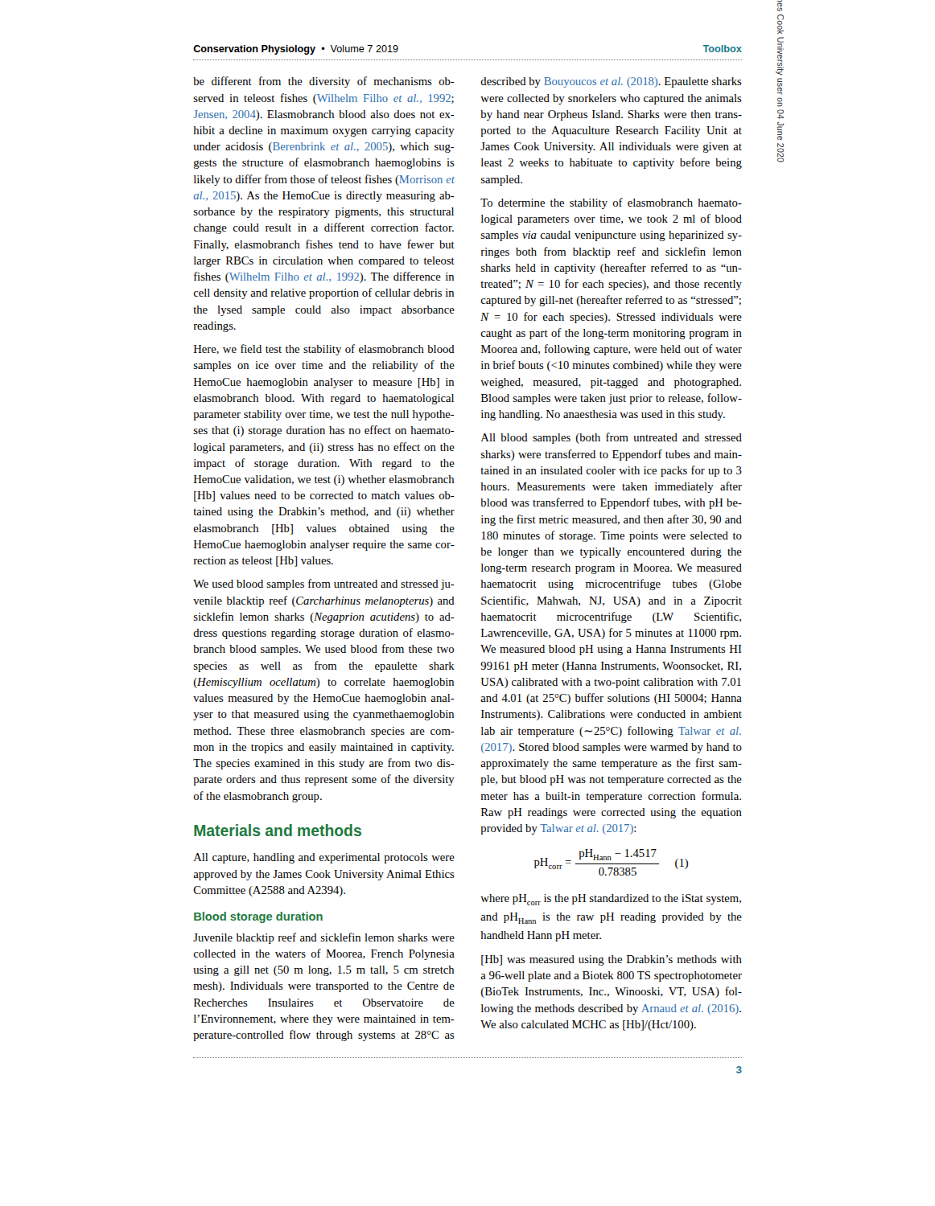Conservation Physiology • Volume 7 2019
Toolbox
Downloaded from https://academic.oup.com/conphys/article-abstract/7/1/coz081/5626552 by James Cook University user on 04 June 2020
be different from the diversity of mechanisms observed in teleost fishes (Wilhelm Filho et al., 1992; Jensen, 2004). Elasmobranch blood also does not exhibit a decline in maximum oxygen carrying capacity under acidosis (Berenbrink et al., 2005), which suggests the structure of elasmobranch haemoglobins is likely to differ from those of teleost fishes (Morrison et al., 2015). As the HemoCue is directly measuring absorbance by the respiratory pigments, this structural change could result in a different correction factor. Finally, elasmobranch fishes tend to have fewer but larger RBCs in circulation when compared to teleost fishes (Wilhelm Filho et al., 1992). The difference in cell density and relative proportion of cellular debris in the lysed sample could also impact absorbance readings.
Here, we field test the stability of elasmobranch blood samples on ice over time and the reliability of the HemoCue haemoglobin analyser to measure [Hb] in elasmobranch blood. With regard to haematological parameter stability over time, we test the null hypotheses that (i) storage duration has no effect on haematological parameters, and (ii) stress has no effect on the impact of storage duration. With regard to the HemoCue validation, we test (i) whether elasmobranch [Hb] values need to be corrected to match values obtained using the Drabkin’s method, and (ii) whether elasmobranch [Hb] values obtained using the HemoCue haemoglobin analyser require the same correction as teleost [Hb] values.
We used blood samples from untreated and stressed juvenile blacktip reef (Carcharhinus melanopterus) and sicklefin lemon sharks (Negaprion acutidens) to address questions regarding storage duration of elasmobranch blood samples. We used blood from these two species as well as from the epaulette shark (Hemiscyllium ocellatum) to correlate haemoglobin values measured by the HemoCue haemoglobin analyser to that measured using the cyanmethaemoglobin method. These three elasmobranch species are common in the tropics and easily maintained in captivity. The species examined in this study are from two disparate orders and thus represent some of the diversity of the elasmobranch group.
Materials and methods
All capture, handling and experimental protocols were approved by the James Cook University Animal Ethics Committee (A2588 and A2394).
Blood storage duration
Juvenile blacktip reef and sicklefin lemon sharks were collected in the waters of Moorea, French Polynesia using a gill net (50 m long, 1.5 m tall, 5 cm stretch mesh). Individuals were transported to the Centre de Recherches Insulaires et Observatoire de l’Environnement, where they were maintained in temperature-controlled flow through systems at 28°C as described by Bouyoucos et al. (2018). Epaulette sharks were collected by snorkelers who captured the animals by hand near Orpheus Island. Sharks were then transported to the Aquaculture Research Facility Unit at James Cook University. All individuals were given at least 2 weeks to habituate to captivity before being sampled.
To determine the stability of elasmobranch haematological parameters over time, we took 2 ml of blood samples via caudal venipuncture using heparinized syringes both from blacktip reef and sicklefin lemon sharks held in captivity (hereafter referred to as “untreated”; N = 10 for each species), and those recently captured by gill-net (hereafter referred to as “stressed”; N = 10 for each species). Stressed individuals were caught as part of the long-term monitoring program in Moorea and, following capture, were held out of water in brief bouts (<10 minutes combined) while they were weighed, measured, pit-tagged and photographed. Blood samples were taken just prior to release, following handling. No anaesthesia was used in this study.
All blood samples (both from untreated and stressed sharks) were transferred to Eppendorf tubes and maintained in an insulated cooler with ice packs for up to 3 hours. Measurements were taken immediately after blood was transferred to Eppendorf tubes, with pH being the first metric measured, and then after 30, 90 and 180 minutes of storage. Time points were selected to be longer than we typically encountered during the long-term research program in Moorea. We measured haematocrit using microcentrifuge tubes (Globe Scientific, Mahwah, NJ, USA) and in a Zipocrit haematocrit microcentrifuge (LW Scientific, Lawrenceville, GA, USA) for 5 minutes at 11000 rpm. We measured blood pH using a Hanna Instruments HI 99161 pH meter (Hanna Instruments, Woonsocket, RI, USA) calibrated with a two-point calibration with 7.01 and 4.01 (at 25°C) buffer solutions (HI 50004; Hanna Instruments). Calibrations were conducted in ambient lab air temperature (∼25°C) following Talwar et al. (2017). Stored blood samples were warmed by hand to approximately the same temperature as the first sample, but blood pH was not temperature corrected as the meter has a built-in temperature correction formula. Raw pH readings were corrected using the equation provided by Talwar et al. (2017):
pHcorr = pHHann − 1.4517 0.78385
(1)
where pHcorr is the pH standardized to the iStat system, and pHHann is the raw pH reading provided by the handheld Hann pH meter.
[Hb] was measured using the Drabkin’s methods with a 96-well plate and a Biotek 800 TS spectrophotometer (BioTek Instruments, Inc., Winooski, VT, USA) following the methods described by Arnaud et al. (2016). We also calculated MCHC as [Hb]/(Hct/100).
3